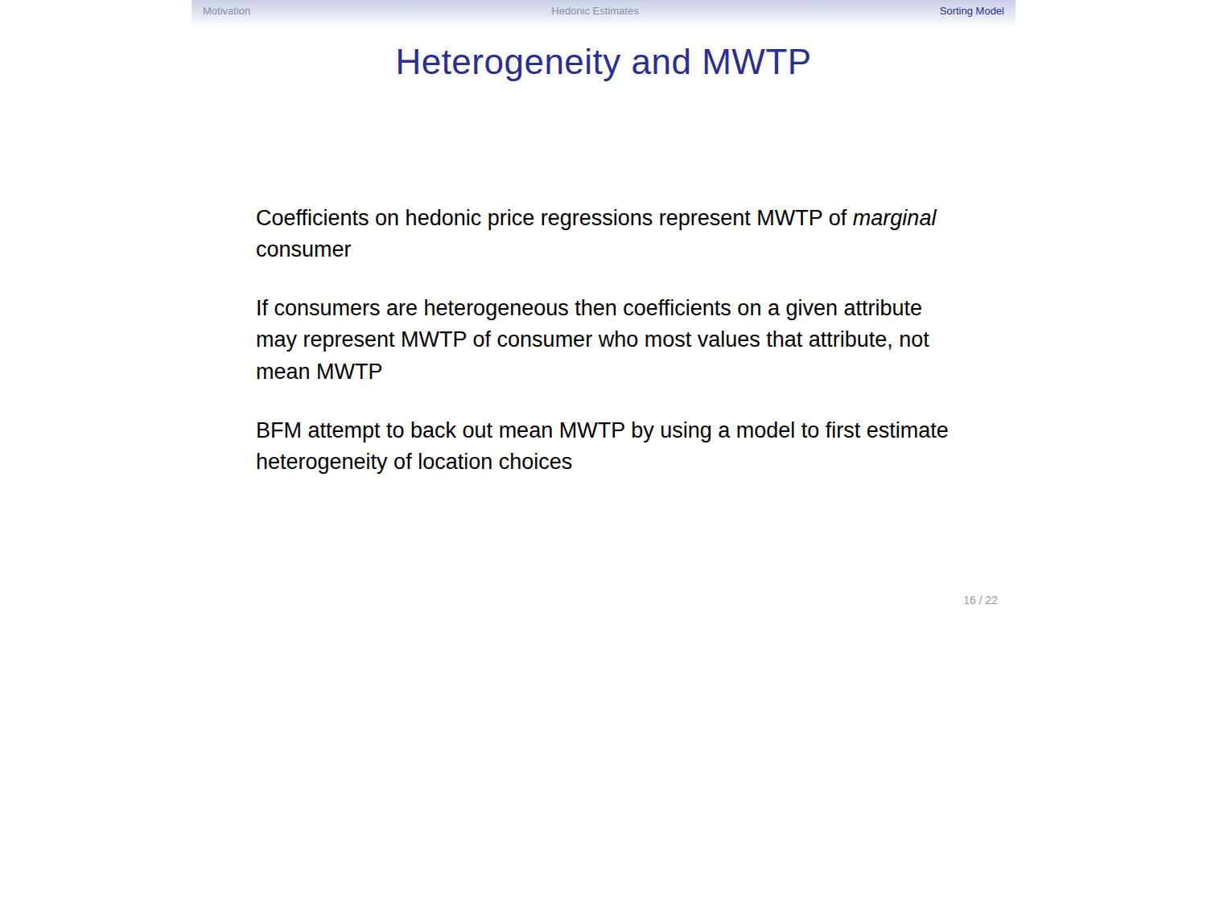Motivation Hedonic Estimates Sorting Model
Heterogeneity and MWTP
Coefficients on hedonic price regressions represent MWTP of marginal consumer
If consumers are heterogeneous then coefficients on a given attribute may represent MWTP of consumer who most values that attribute, not mean MWTP
BFM attempt to back out mean MWTP by using a model to first estimate heterogeneity of location choices
16 / 22